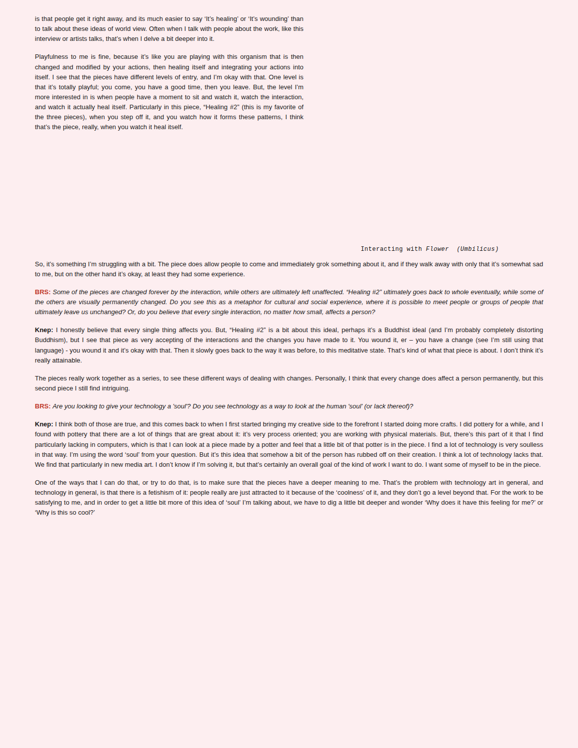Interacting with Flower (Umbilicus)
is that people get it right away, and its much easier to say ‘It’s healing’ or ‘It’s wounding’ than to talk about these ideas of world view. Often when I talk with people about the work, like this interview or artists talks, that’s when I delve a bit deeper into it.
Playfulness to me is fine, because it’s like you are playing with this organism that is then changed and modified by your actions, then healing itself and integrating your actions into itself. I see that the pieces have different levels of entry, and I’m okay with that. One level is that it’s totally playful; you come, you have a good time, then you leave. But, the level I’m more interested in is when people have a moment to sit and watch it, watch the interaction, and watch it actually heal itself. Particularly in this piece, “Healing #2” (this is my favorite of the three pieces), when you step off it, and you watch how it forms these patterns, I think that’s the piece, really, when you watch it heal itself.
So, it’s something I’m struggling with a bit. The piece does allow people to come and immediately grok something about it, and if they walk away with only that it’s somewhat sad to me, but on the other hand it’s okay, at least they had some experience.
BRS: Some of the pieces are changed forever by the interaction, while others are ultimately left unaffected. “Healing #2” ultimately goes back to whole eventually, while some of the others are visually permanently changed. Do you see this as a metaphor for cultural and social experience, where it is possible to meet people or groups of people that ultimately leave us unchanged? Or, do you believe that every single interaction, no matter how small, affects a person?
Knep: I honestly believe that every single thing affects you. But, “Healing #2” is a bit about this ideal, perhaps it’s a Buddhist ideal (and I’m probably completely distorting Buddhism), but I see that piece as very accepting of the interactions and the changes you have made to it. You wound it, er – you have a change (see I’m still using that language) - you wound it and it’s okay with that. Then it slowly goes back to the way it was before, to this meditative state. That’s kind of what that piece is about. I don’t think it’s really attainable.
The pieces really work together as a series, to see these different ways of dealing with changes. Personally, I think that every change does affect a person permanently, but this second piece I still find intriguing.
BRS: Are you looking to give your technology a 'soul'? Do you see technology as a way to look at the human 'soul' (or lack thereof)?
Knep: I think both of those are true, and this comes back to when I first started bringing my creative side to the forefront I started doing more crafts. I did pottery for a while, and I found with pottery that there are a lot of things that are great about it: it’s very process oriented; you are working with physical materials. But, there’s this part of it that I find particularly lacking in computers, which is that I can look at a piece made by a potter and feel that a little bit of that potter is in the piece. I find a lot of technology is very soulless in that way. I’m using the word ‘soul’ from your question. But it’s this idea that somehow a bit of the person has rubbed off on their creation. I think a lot of technology lacks that. We find that particularly in new media art. I don’t know if I’m solving it, but that’s certainly an overall goal of the kind of work I want to do. I want some of myself to be in the piece.
One of the ways that I can do that, or try to do that, is to make sure that the pieces have a deeper meaning to me. That’s the problem with technology art in general, and technology in general, is that there is a fetishism of it: people really are just attracted to it because of the ‘coolness’ of it, and they don’t go a level beyond that. For the work to be satisfying to me, and in order to get a little bit more of this idea of ‘soul’ I’m talking about, we have to dig a little bit deeper and wonder ‘Why does it have this feeling for me?’ or ‘Why is this so cool?’